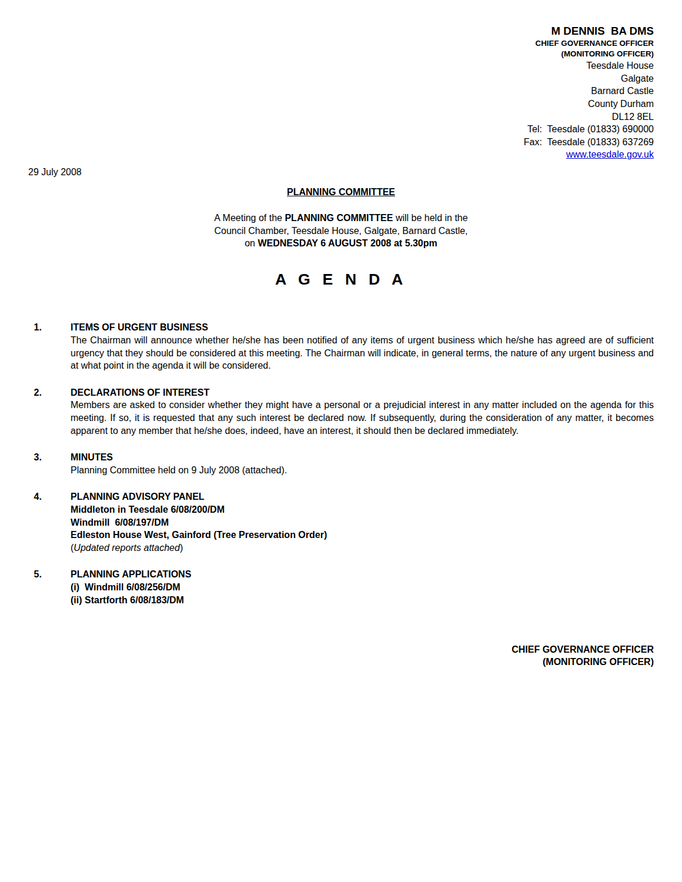M DENNIS BA DMS
Chief Governance Officer
(Monitoring Officer)
Teesdale House
Galgate
Barnard Castle
County Durham
DL12 8EL
Tel: Teesdale (01833) 690000
Fax: Teesdale (01833) 637269
www.teesdale.gov.uk
29 July 2008
Planning Committee
A Meeting of the PLANNING COMMITTEE will be held in the
Council Chamber, Teesdale House, Galgate, Barnard Castle,
on WEDNESDAY 6 AUGUST 2008 at 5.30pm
A G E N D A
Items of Urgent Business
The Chairman will announce whether he/she has been notified of any items of urgent business which he/she has agreed are of sufficient urgency that they should be considered at this meeting. The Chairman will indicate, in general terms, the nature of any urgent business and at what point in the agenda it will be considered.
Declarations of Interest
Members are asked to consider whether they might have a personal or a prejudicial interest in any matter included on the agenda for this meeting. If so, it is requested that any such interest be declared now. If subsequently, during the consideration of any matter, it becomes apparent to any member that he/she does, indeed, have an interest, it should then be declared immediately.
Minutes
Planning Committee held on 9 July 2008 (attached).
Planning Advisory Panel Middleton in Teesdale 6/08/200/DM Windmill 6/08/197/DM Edleston House West, Gainford (Tree Preservation Order) (Updated reports attached)
Planning Applications (i) Windmill 6/08/256/DM (ii) Startforth 6/08/183/DM
Chief Governance Officer
(Monitoring Officer)